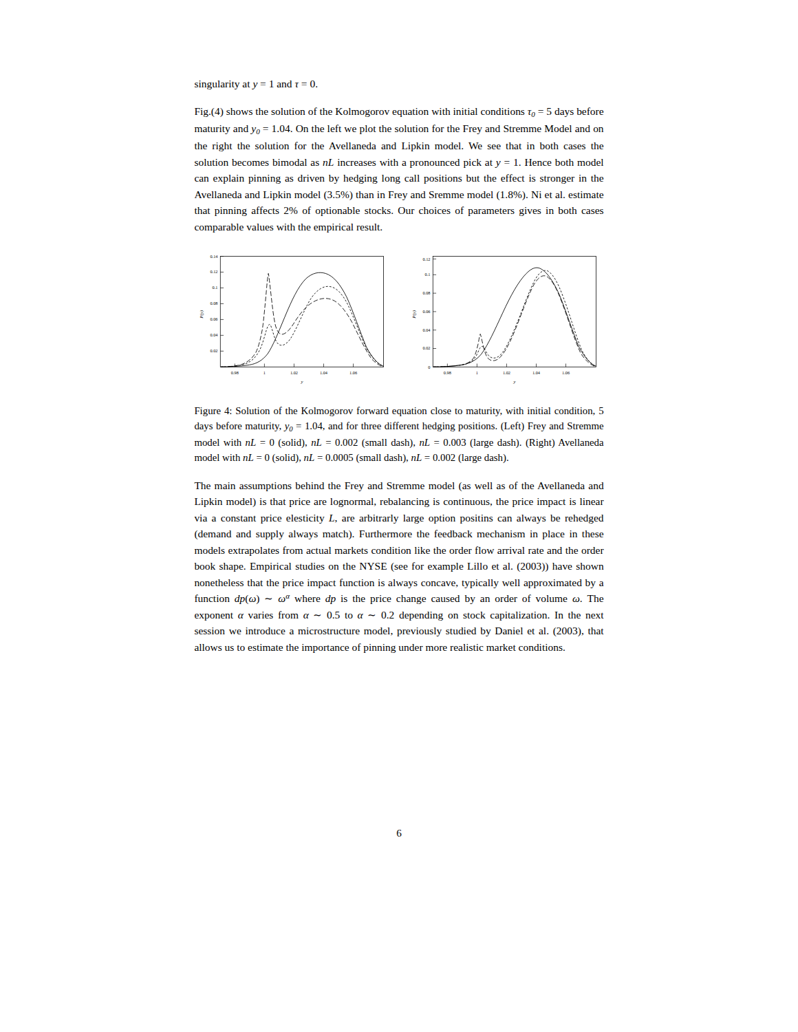singularity at y = 1 and τ = 0.
Fig.(4) shows the solution of the Kolmogorov equation with initial conditions τ0 = 5 days before maturity and y0 = 1.04. On the left we plot the solution for the Frey and Stremme Model and on the right the solution for the Avellaneda and Lipkin model. We see that in both cases the solution becomes bimodal as nL increases with a pronounced pick at y = 1. Hence both model can explain pinning as driven by hedging long call positions but the effect is stronger in the Avellaneda and Lipkin model (3.5%) than in Frey and Sremme model (1.8%). Ni et al. estimate that pinning affects 2% of optionable stocks. Our choices of parameters gives in both cases comparable values with the empirical result.
0.02 0.04 0.06 0.08 0.1 0.12 0.14 0.98 1 1.02 1.04 1.06 y P(y)
0 0.02 0.04 0.06 0.08 0.1 0.12 0.98 1 1.02 1.04 1.06 y P(y)
Figure 4: Solution of the Kolmogorov forward equation close to maturity, with initial condition, 5 days before maturity, y0 = 1.04, and for three different hedging positions. (Left) Frey and Stremme model with nL = 0 (solid), nL = 0.002 (small dash), nL = 0.003 (large dash). (Right) Avellaneda model with nL = 0 (solid), nL = 0.0005 (small dash), nL = 0.002 (large dash).
The main assumptions behind the Frey and Stremme model (as well as of the Avellaneda and Lipkin model) is that price are lognormal, rebalancing is continuous, the price impact is linear via a constant price elesticity L, are arbitrarly large option positins can always be rehedged (demand and supply always match). Furthermore the feedback mechanism in place in these models extrapolates from actual markets condition like the order flow arrival rate and the order book shape. Empirical studies on the NYSE (see for example Lillo et al. (2003)) have shown nonetheless that the price impact function is always concave, typically well approximated by a function dp(ω) ∼ ωα where dp is the price change caused by an order of volume ω. The exponent α varies from α ∼ 0.5 to α ∼ 0.2 depending on stock capitalization. In the next session we introduce a microstructure model, previously studied by Daniel et al. (2003), that allows us to estimate the importance of pinning under more realistic market conditions.
6